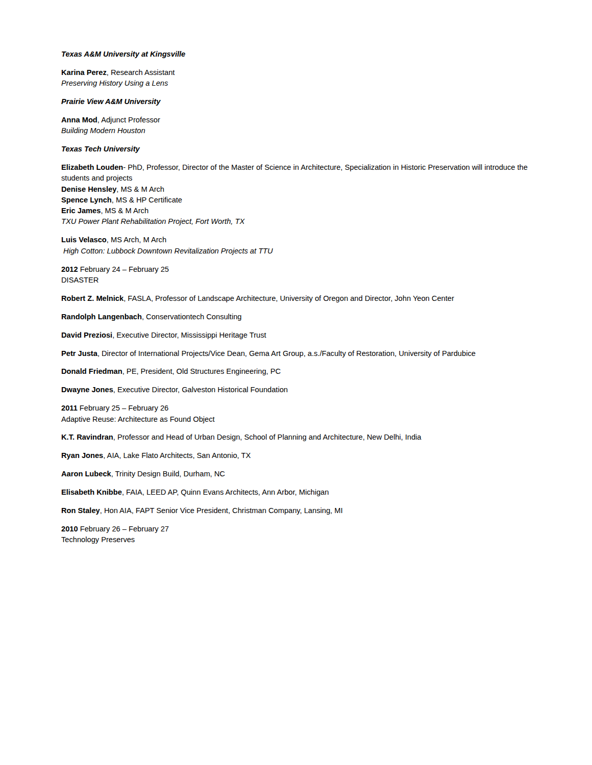Texas A&M University at Kingsville
Karina Perez, Research Assistant
Preserving History Using a Lens
Prairie View A&M University
Anna Mod, Adjunct Professor
Building Modern Houston
Texas Tech University
Elizabeth Louden- PhD, Professor, Director of the Master of Science in Architecture, Specialization in Historic Preservation will introduce the students and projects
Denise Hensley, MS & M Arch
Spence Lynch, MS & HP Certificate
Eric James, MS & M Arch
TXU Power Plant Rehabilitation Project, Fort Worth, TX
Luis Velasco, MS Arch, M Arch
High Cotton: Lubbock Downtown Revitalization Projects at TTU
2012 February 24 – February 25
DISASTER
Robert Z. Melnick, FASLA, Professor of Landscape Architecture, University of Oregon and Director, John Yeon Center
Randolph Langenbach, Conservationtech Consulting
David Preziosi, Executive Director, Mississippi Heritage Trust
Petr Justa, Director of International Projects/Vice Dean, Gema Art Group, a.s./Faculty of Restoration, University of Pardubice
Donald Friedman, PE, President, Old Structures Engineering, PC
Dwayne Jones, Executive Director, Galveston Historical Foundation
2011 February 25 – February 26
Adaptive Reuse: Architecture as Found Object
K.T. Ravindran, Professor and Head of Urban Design, School of Planning and Architecture, New Delhi, India
Ryan Jones, AIA, Lake Flato Architects, San Antonio, TX
Aaron Lubeck, Trinity Design Build, Durham, NC
Elisabeth Knibbe, FAIA, LEED AP, Quinn Evans Architects, Ann Arbor, Michigan
Ron Staley, Hon AIA, FAPT Senior Vice President, Christman Company, Lansing, MI
2010 February 26 – February 27
Technology Preserves